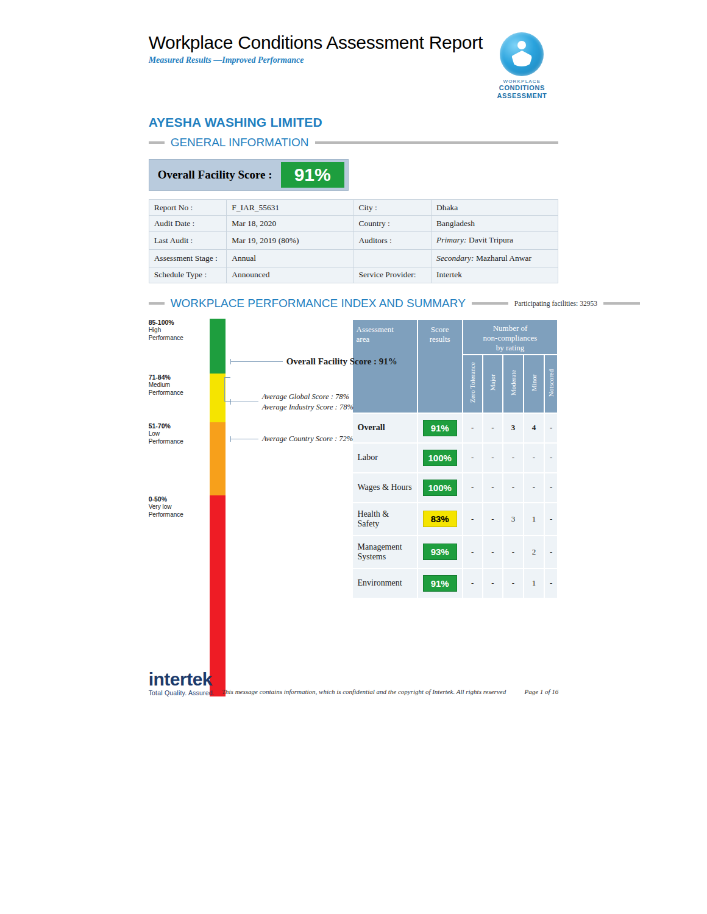Workplace Conditions Assessment Report
Measured Results —Improved Performance
WORKPLACE
CONDITIONS
ASSESSMENT
AYESHA WASHING LIMITED
GENERAL INFORMATION
Overall Facility Score :
91%
| Report No : | F_IAR_55631 | City : | Dhaka |
| Audit Date : | Mar 18, 2020 | Country : | Bangladesh |
| Last Audit : | Mar 19, 2019 (80%) | Auditors : | Primary: Davit Tripura |
| Assessment Stage : | Annual | | Secondary: Mazharul Anwar |
| Schedule Type : | Announced | Service Provider: | Intertek |
WORKPLACE PERFORMANCE INDEX AND SUMMARY
Participating facilities: 32953
85-100%
High
Performance
71-84%
Medium
Performance
51-70%
Low
Performance
0-50%
Very low
Performance
Overall Facility Score : 91%
Average Global Score : 78%
Average Industry Score : 78%
Average Country Score : 72%
| Assessment area | Score results | Number of non-compliances by rating |
| --- | --- | --- |
| Zero Tolerance | Major | Moderate | Minor | Notscored |
| Overall | 91% | - | - | 3 | 4 | - |
| Labor | 100% | - | - | - | - | - |
| Wages & Hours | 100% | - | - | - | - | - |
| Health & Safety | 83% | - | - | 3 | 1 | - |
| Management Systems | 93% | - | - | - | 2 | - |
| Environment | 91% | - | - | - | 1 | - |
intertek
Total Quality. Assured.
This message contains information, which is confidential and the copyright of Intertek. All rights reserved
Page 1 of 16